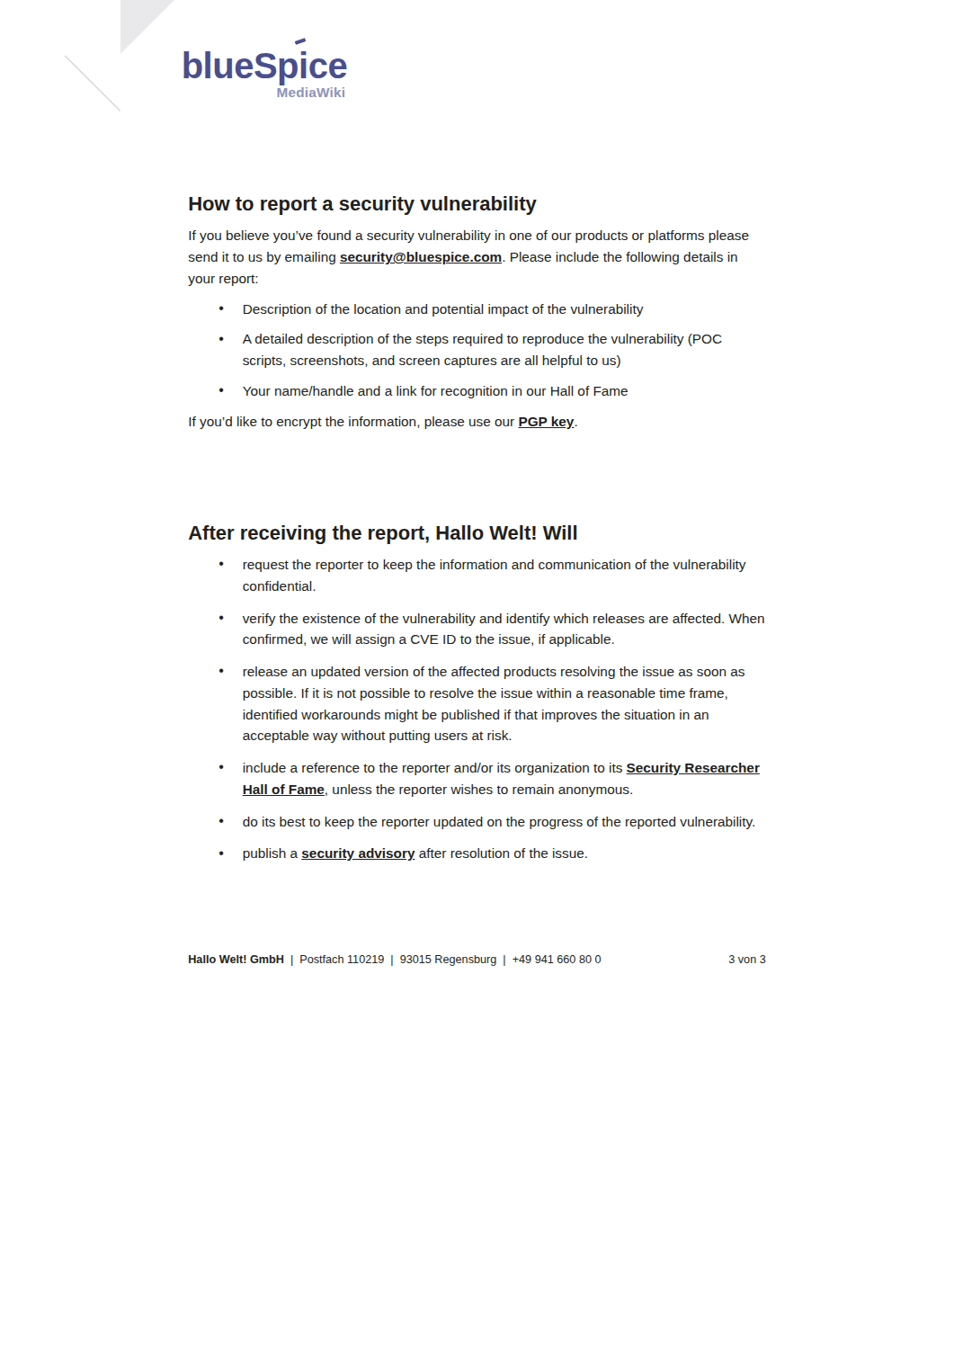blueSpice MediaWiki
How to report a security vulnerability
If you believe you’ve found a security vulnerability in one of our products or platforms please send it to us by emailing security@bluespice.com. Please include the following details in your report:
Description of the location and potential impact of the vulnerability
A detailed description of the steps required to reproduce the vulnerability (POC scripts, screenshots, and screen captures are all helpful to us)
Your name/handle and a link for recognition in our Hall of Fame
If you’d like to encrypt the information, please use our PGP key.
After receiving the report, Hallo Welt! Will
request the reporter to keep the information and communication of the vulnerability confidential.
verify the existence of the vulnerability and identify which releases are affected. When confirmed, we will assign a CVE ID to the issue, if applicable.
release an updated version of the affected products resolving the issue as soon as possible. If it is not possible to resolve the issue within a reasonable time frame, identified workarounds might be published if that improves the situation in an acceptable way without putting users at risk.
include a reference to the reporter and/or its organization to its Security Researcher Hall of Fame, unless the reporter wishes to remain anonymous.
do its best to keep the reporter updated on the progress of the reported vulnerability.
publish a security advisory after resolution of the issue.
Hallo Welt! GmbH | Postfach 110219 | 93015 Regensburg | +49 941 660 80 0
3 von 3